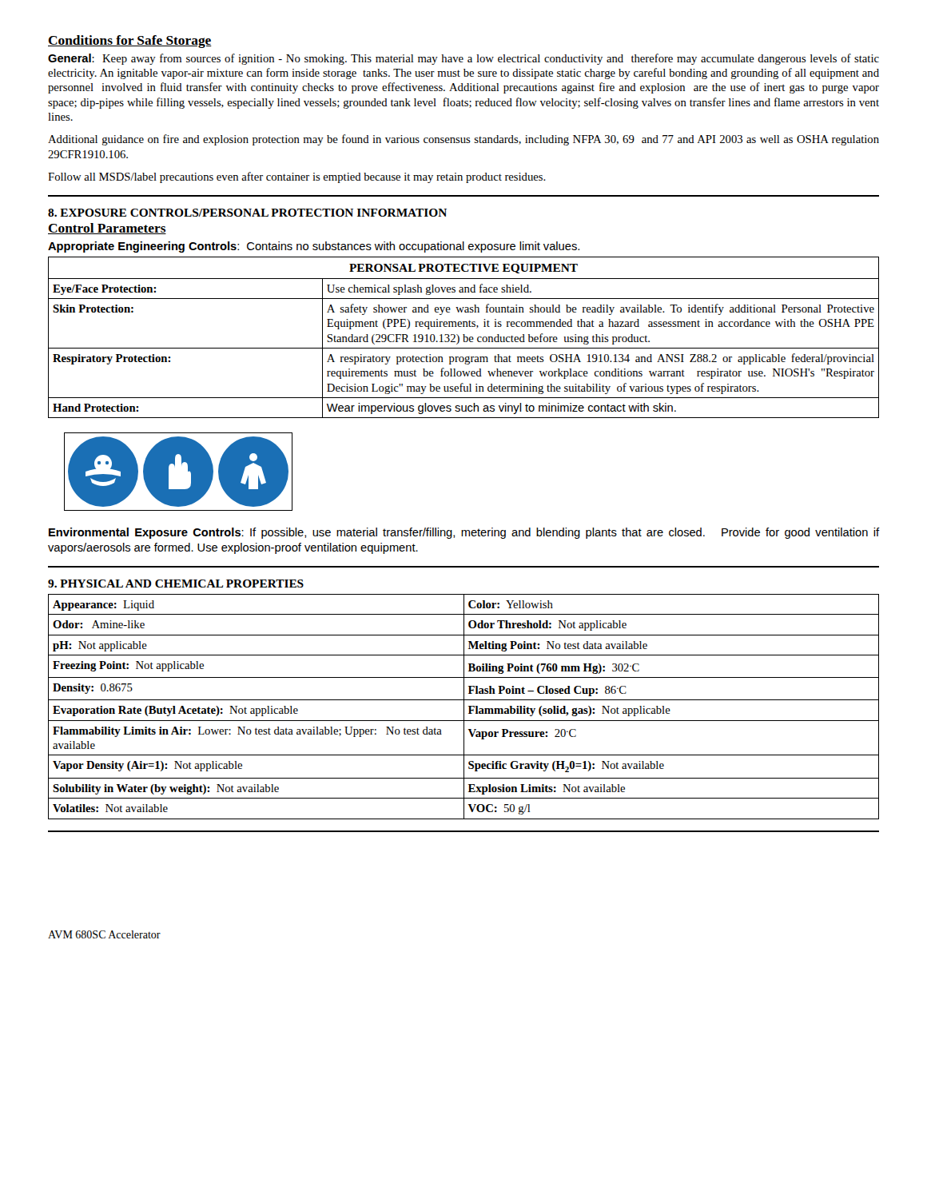Conditions for Safe Storage
General: Keep away from sources of ignition - No smoking. This material may have a low electrical conductivity and therefore may accumulate dangerous levels of static electricity. An ignitable vapor-air mixture can form inside storage tanks. The user must be sure to dissipate static charge by careful bonding and grounding of all equipment and personnel involved in fluid transfer with continuity checks to prove effectiveness. Additional precautions against fire and explosion are the use of inert gas to purge vapor space; dip-pipes while filling vessels, especially lined vessels; grounded tank level floats; reduced flow velocity; self-closing valves on transfer lines and flame arrestors in vent lines.
Additional guidance on fire and explosion protection may be found in various consensus standards, including NFPA 30, 69 and 77 and API 2003 as well as OSHA regulation 29CFR1910.106.
Follow all MSDS/label precautions even after container is emptied because it may retain product residues.
8. EXPOSURE CONTROLS/PERSONAL PROTECTION INFORMATION
Control Parameters
Appropriate Engineering Controls: Contains no substances with occupational exposure limit values.
| PERONSAL PROTECTIVE EQUIPMENT |
| --- |
| Eye/Face Protection: | Use chemical splash gloves and face shield. |
| Skin Protection: | A safety shower and eye wash fountain should be readily available. To identify additional Personal Protective Equipment (PPE) requirements, it is recommended that a hazard assessment in accordance with the OSHA PPE Standard (29CFR 1910.132) be conducted before using this product. |
| Respiratory Protection: | A respiratory protection program that meets OSHA 1910.134 and ANSI Z88.2 or applicable federal/provincial requirements must be followed whenever workplace conditions warrant respirator use. NIOSH's "Respirator Decision Logic" may be useful in determining the suitability of various types of respirators. |
| Hand Protection: | Wear impervious gloves such as vinyl to minimize contact with skin. |
Environmental Exposure Controls: If possible, use material transfer/filling, metering and blending plants that are closed. Provide for good ventilation if vapors/aerosols are formed. Use explosion-proof ventilation equipment.
9. PHYSICAL AND CHEMICAL PROPERTIES
| Appearance: Liquid | Color: Yellowish |
| Odor: Amine-like | Odor Threshold: Not applicable |
| pH: Not applicable | Melting Point: No test data available |
| Freezing Point: Not applicable | Boiling Point (760 mm Hg): 302 . C |
| Density: 0.8675 | Flash Point – Closed Cup: 86 . C |
| Evaporation Rate (Butyl Acetate): Not applicable | Flammability (solid, gas): Not applicable |
| Flammability Limits in Air: Lower: No test data available; Upper: No test data available | Vapor Pressure: 20 . C |
| Vapor Density (Air=1): Not applicable | Specific Gravity (H 2 0=1): Not available |
| Solubility in Water (by weight): Not available | Explosion Limits: Not available |
| Volatiles: Not available | VOC: 50 g/l |
AVM 680SC Accelerator